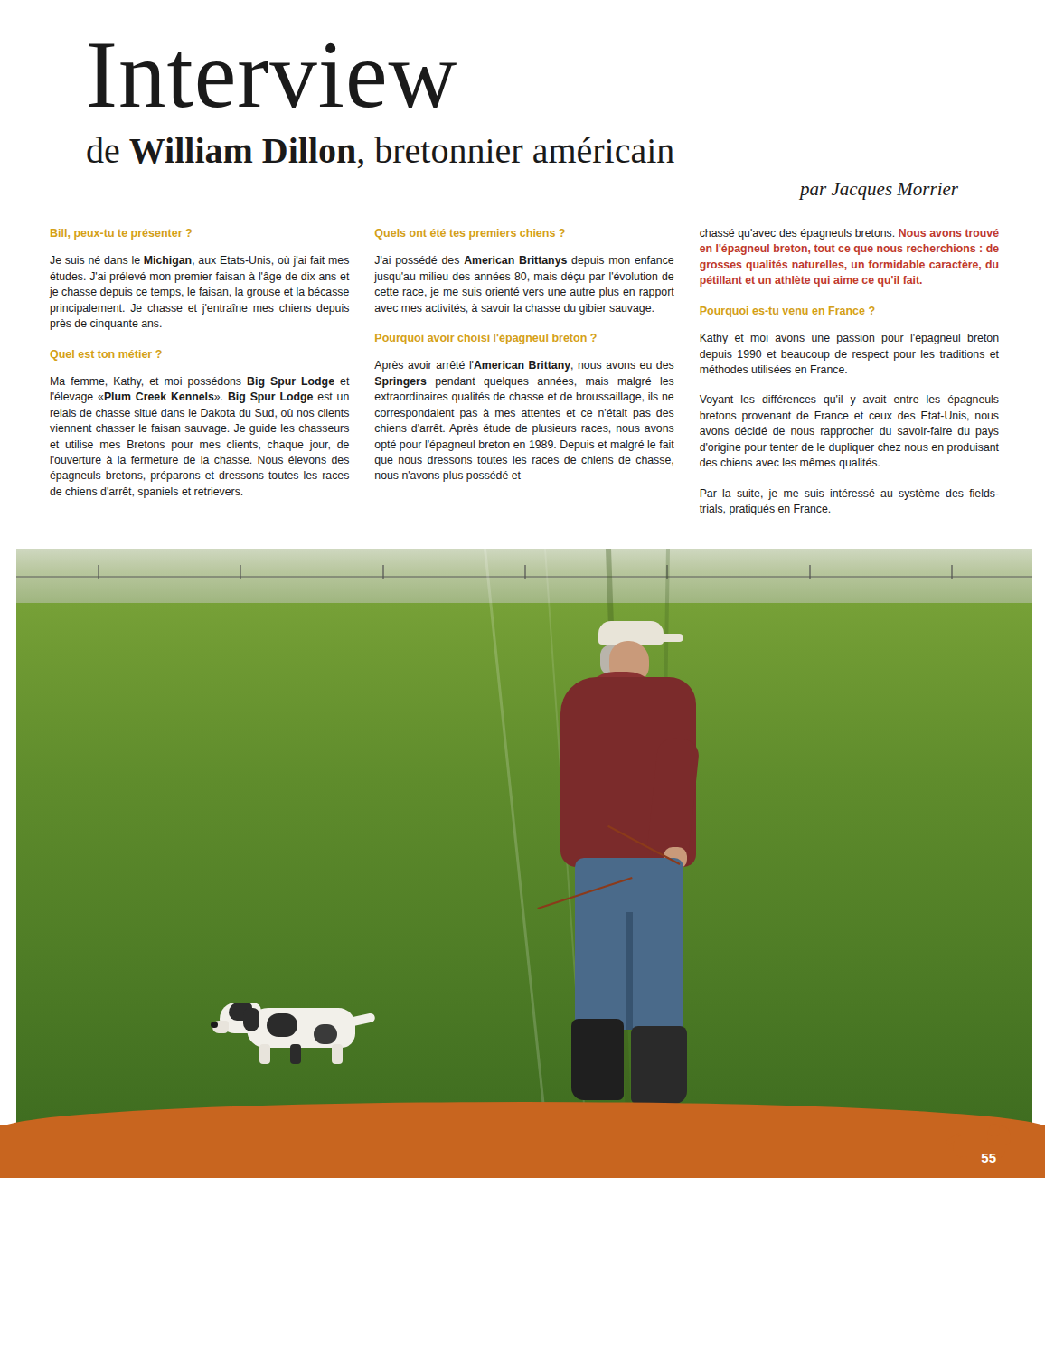Interview
de William Dillon, bretonnier américain
par Jacques Morrier
Bill, peux-tu te présenter ?
Je suis né dans le Michigan, aux Etats-Unis, où j'ai fait mes études. J'ai prélevé mon premier faisan à l'âge de dix ans et je chasse depuis ce temps, le faisan, la grouse et la bécasse principalement. Je chasse et j'entraîne mes chiens depuis près de cinquante ans.
Quel est ton métier ?
Ma femme, Kathy, et moi possédons Big Spur Lodge et l'élevage «Plum Creek Kennels». Big Spur Lodge est un relais de chasse situé dans le Dakota du Sud, où nos clients viennent chasser le faisan sauvage. Je guide les chasseurs et utilise mes Bretons pour mes clients, chaque jour, de l'ouverture à la fermeture de la chasse. Nous élevons des épagneuls bretons, préparons et dressons toutes les races de chiens d'arrêt, spaniels et retrievers.
Quels ont été tes premiers chiens ?
J'ai possédé des American Brittanys depuis mon enfance jusqu'au milieu des années 80, mais déçu par l'évolution de cette race, je me suis orienté vers une autre plus en rapport avec mes activités, à savoir la chasse du gibier sauvage.
Pourquoi avoir choisi l'épagneul breton ?
Après avoir arrêté l'American Brittany, nous avons eu des Springers pendant quelques années, mais malgré les extraordinaires qualités de chasse et de broussaillage, ils ne correspondaient pas à mes attentes et ce n'était pas des chiens d'arrêt. Après étude de plusieurs races, nous avons opté pour l'épagneul breton en 1989. Depuis et malgré le fait que nous dressons toutes les races de chiens de chasse, nous n'avons plus possédé et
chassé qu'avec des épagneuls bretons. Nous avons trouvé en l'épagneul breton, tout ce que nous recherchions : de grosses qualités naturelles, un formidable caractère, du pétillant et un athlète qui aime ce qu'il fait.
Pourquoi es-tu venu en France ?
Kathy et moi avons une passion pour l'épagneul breton depuis 1990 et beaucoup de respect pour les traditions et méthodes utilisées en France.
Voyant les différences qu'il y avait entre les épagneuls bretons provenant de France et ceux des Etat-Unis, nous avons décidé de nous rapprocher du savoir-faire du pays d'origine pour tenter de le dupliquer chez nous en produisant des chiens avec les mêmes qualités.
Par la suite, je me suis intéressé au système des fields-trials, pratiqués en France.
55